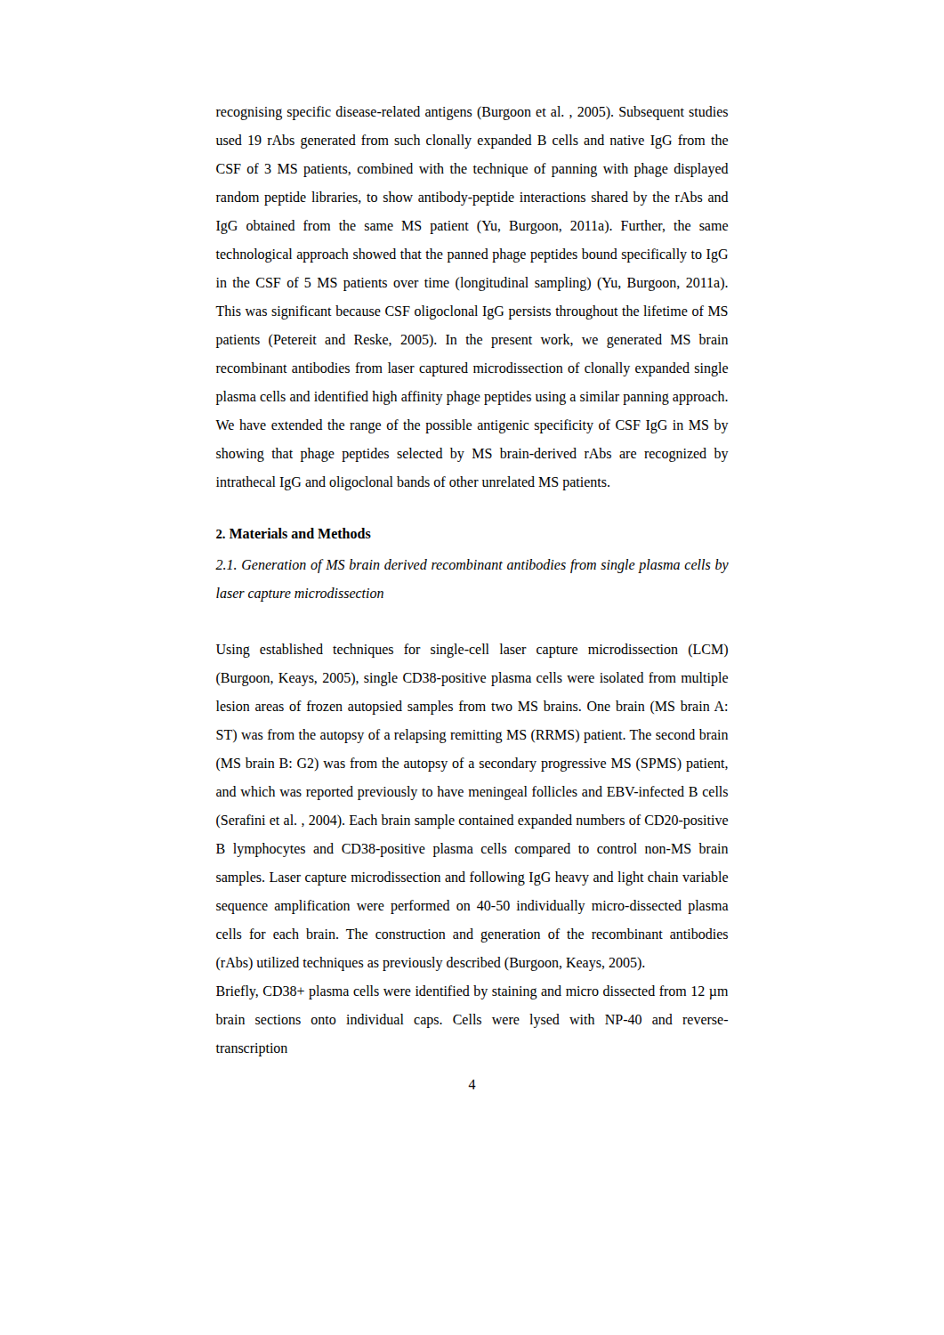recognising specific disease-related antigens (Burgoon et al. , 2005). Subsequent studies used 19 rAbs generated from such clonally expanded B cells and native IgG from the CSF of 3 MS patients, combined with the technique of panning with phage displayed random peptide libraries, to show antibody-peptide interactions shared by the rAbs and IgG obtained from the same MS patient (Yu, Burgoon, 2011a). Further, the same technological approach showed that the panned phage peptides bound specifically to IgG in the CSF of 5 MS patients over time (longitudinal sampling) (Yu, Burgoon, 2011a). This was significant because CSF oligoclonal IgG persists throughout the lifetime of MS patients (Petereit and Reske, 2005). In the present work, we generated MS brain recombinant antibodies from laser captured microdissection of clonally expanded single plasma cells and identified high affinity phage peptides using a similar panning approach. We have extended the range of the possible antigenic specificity of CSF IgG in MS by showing that phage peptides selected by MS brain-derived rAbs are recognized by intrathecal IgG and oligoclonal bands of other unrelated MS patients.
2. Materials and Methods
2.1. Generation of MS brain derived recombinant antibodies from single plasma cells by laser capture microdissection
Using established techniques for single-cell laser capture microdissection (LCM) (Burgoon, Keays, 2005), single CD38-positive plasma cells were isolated from multiple lesion areas of frozen autopsied samples from two MS brains. One brain (MS brain A: ST) was from the autopsy of a relapsing remitting MS (RRMS) patient. The second brain (MS brain B: G2) was from the autopsy of a secondary progressive MS (SPMS) patient, and which was reported previously to have meningeal follicles and EBV-infected B cells (Serafini et al. , 2004). Each brain sample contained expanded numbers of CD20-positive B lymphocytes and CD38-positive plasma cells compared to control non-MS brain samples. Laser capture microdissection and following IgG heavy and light chain variable sequence amplification were performed on 40-50 individually micro-dissected plasma cells for each brain. The construction and generation of the recombinant antibodies (rAbs) utilized techniques as previously described (Burgoon, Keays, 2005).
Briefly, CD38+ plasma cells were identified by staining and micro dissected from 12 µm brain sections onto individual caps. Cells were lysed with NP-40 and reverse-transcription
4